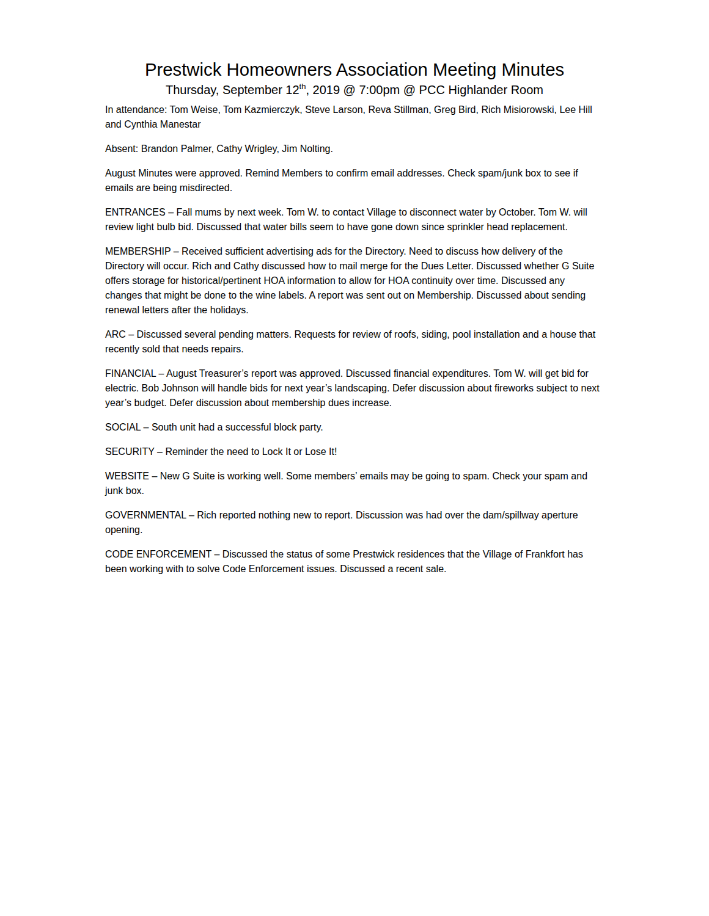Prestwick Homeowners Association Meeting Minutes
Thursday, September 12th, 2019 @ 7:00pm @ PCC Highlander Room
In attendance: Tom Weise, Tom Kazmierczyk, Steve Larson, Reva Stillman, Greg Bird, Rich Misiorowski, Lee Hill and Cynthia Manestar
Absent: Brandon Palmer, Cathy Wrigley, Jim Nolting.
August Minutes were approved. Remind Members to confirm email addresses. Check spam/junk box to see if emails are being misdirected.
ENTRANCES – Fall mums by next week. Tom W. to contact Village to disconnect water by October. Tom W. will review light bulb bid. Discussed that water bills seem to have gone down since sprinkler head replacement.
MEMBERSHIP – Received sufficient advertising ads for the Directory. Need to discuss how delivery of the Directory will occur. Rich and Cathy discussed how to mail merge for the Dues Letter. Discussed whether G Suite offers storage for historical/pertinent HOA information to allow for HOA continuity over time. Discussed any changes that might be done to the wine labels. A report was sent out on Membership. Discussed about sending renewal letters after the holidays.
ARC – Discussed several pending matters. Requests for review of roofs, siding, pool installation and a house that recently sold that needs repairs.
FINANCIAL – August Treasurer’s report was approved. Discussed financial expenditures. Tom W. will get bid for electric. Bob Johnson will handle bids for next year’s landscaping. Defer discussion about fireworks subject to next year’s budget. Defer discussion about membership dues increase.
SOCIAL – South unit had a successful block party.
SECURITY – Reminder the need to Lock It or Lose It!
WEBSITE – New G Suite is working well. Some members’ emails may be going to spam. Check your spam and junk box.
GOVERNMENTAL – Rich reported nothing new to report. Discussion was had over the dam/spillway aperture opening.
CODE ENFORCEMENT – Discussed the status of some Prestwick residences that the Village of Frankfort has been working with to solve Code Enforcement issues. Discussed a recent sale.